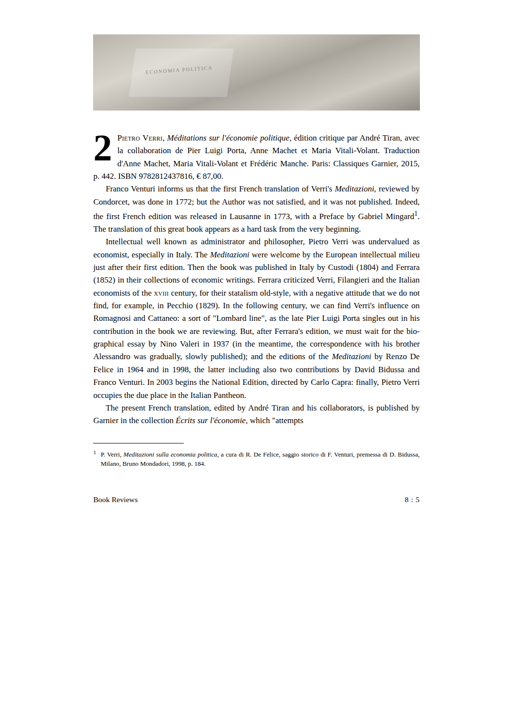2 Pietro Verri, Méditations sur l'économie politique, édition critique par André Tiran, avec la collaboration de Pier Luigi Porta, Anne Machet et Maria Vitali-Volant. Traduction d'Anne Machet, Maria Vitali-Volant et Frédéric Manche. Paris: Classiques Garnier, 2015, p. 442. ISBN 9782812437816, € 87,00.
Franco Venturi informs us that the first French translation of Verri's Meditazioni, reviewed by Condorcet, was done in 1772; but the Author was not satisfied, and it was not published. Indeed, the first French edition was released in Lausanne in 1773, with a Preface by Gabriel Mingard1. The translation of this great book appears as a hard task from the very beginning.
Intellectual well known as administrator and philosopher, Pietro Verri was undervalued as economist, especially in Italy. The Meditazioni were welcome by the European intellectual milieu just after their first edition. Then the book was published in Italy by Custodi (1804) and Ferrara (1852) in their collections of economic writings. Ferrara criticized Verri, Filangieri and the Italian economists of the xviii century, for their statalism old-style, with a negative attitude that we do not find, for example, in Pecchio (1829). In the following century, we can find Verri's influence on Romagnosi and Cattaneo: a sort of "Lombard line", as the late Pier Luigi Porta singles out in his contribution in the book we are reviewing. But, after Ferrara's edition, we must wait for the biographical essay by Nino Valeri in 1937 (in the meantime, the correspondence with his brother Alessandro was gradually, slowly published); and the editions of the Meditazioni by Renzo De Felice in 1964 and in 1998, the latter including also two contributions by David Bidussa and Franco Venturi. In 2003 begins the National Edition, directed by Carlo Capra: finally, Pietro Verri occupies the due place in the Italian Pantheon.
The present French translation, edited by André Tiran and his collaborators, is published by Garnier in the collection Écrits sur l'économie, which "attempts
1P. Verri, Meditazioni sulla economia politica, a cura di R. De Felice, saggio storico di F. Venturi, premessa di D. Bidussa, Milano, Bruno Mondadori, 1998, p. 184.
Book Reviews
8 : 5